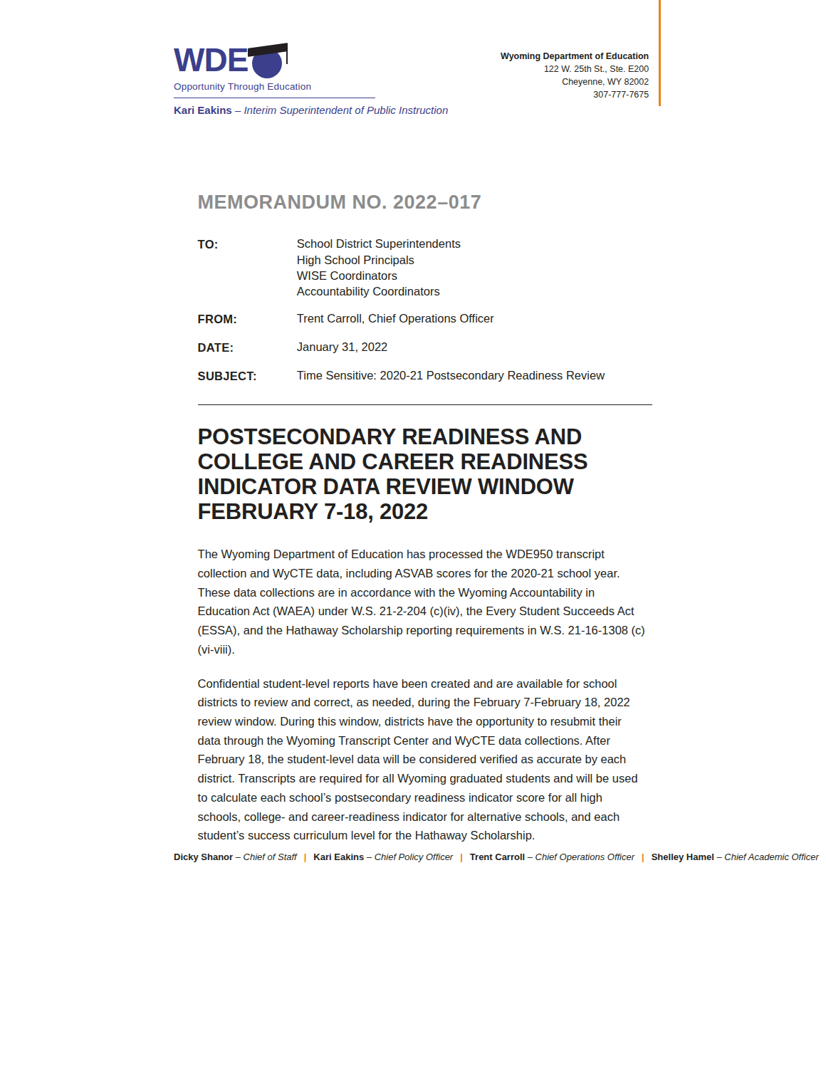WDE
Opportunity Through Education
Kari Eakins – Interim Superintendent of Public Instruction
Wyoming Department of Education
122 W. 25th St., Ste. E200
Cheyenne, WY 82002
307-777-7675
MEMORANDUM NO. 2022–017
| TO: | School District Superintendents High School Principals WISE Coordinators Accountability Coordinators |
| FROM: | Trent Carroll, Chief Operations Officer |
| DATE: | January 31, 2022 |
| SUBJECT: | Time Sensitive: 2020-21 Postsecondary Readiness Review |
POSTSECONDARY READINESS AND COLLEGE AND CAREER READINESS INDICATOR DATA REVIEW WINDOW FEBRUARY 7-18, 2022
The Wyoming Department of Education has processed the WDE950 transcript collection and WyCTE data, including ASVAB scores for the 2020-21 school year. These data collections are in accordance with the Wyoming Accountability in Education Act (WAEA) under W.S. 21-2-204 (c)(iv), the Every Student Succeeds Act (ESSA), and the Hathaway Scholarship reporting requirements in W.S. 21-16-1308 (c)(vi-viii).
Confidential student-level reports have been created and are available for school districts to review and correct, as needed, during the February 7-February 18, 2022 review window. During this window, districts have the opportunity to resubmit their data through the Wyoming Transcript Center and WyCTE data collections. After February 18, the student-level data will be considered verified as accurate by each district. Transcripts are required for all Wyoming graduated students and will be used to calculate each school’s postsecondary readiness indicator score for all high schools, college- and career-readiness indicator for alternative schools, and each student’s success curriculum level for the Hathaway Scholarship.
Dicky Shanor – Chief of Staff | Kari Eakins – Chief Policy Officer | Trent Carroll – Chief Operations Officer | Shelley Hamel – Chief Academic Officer
1